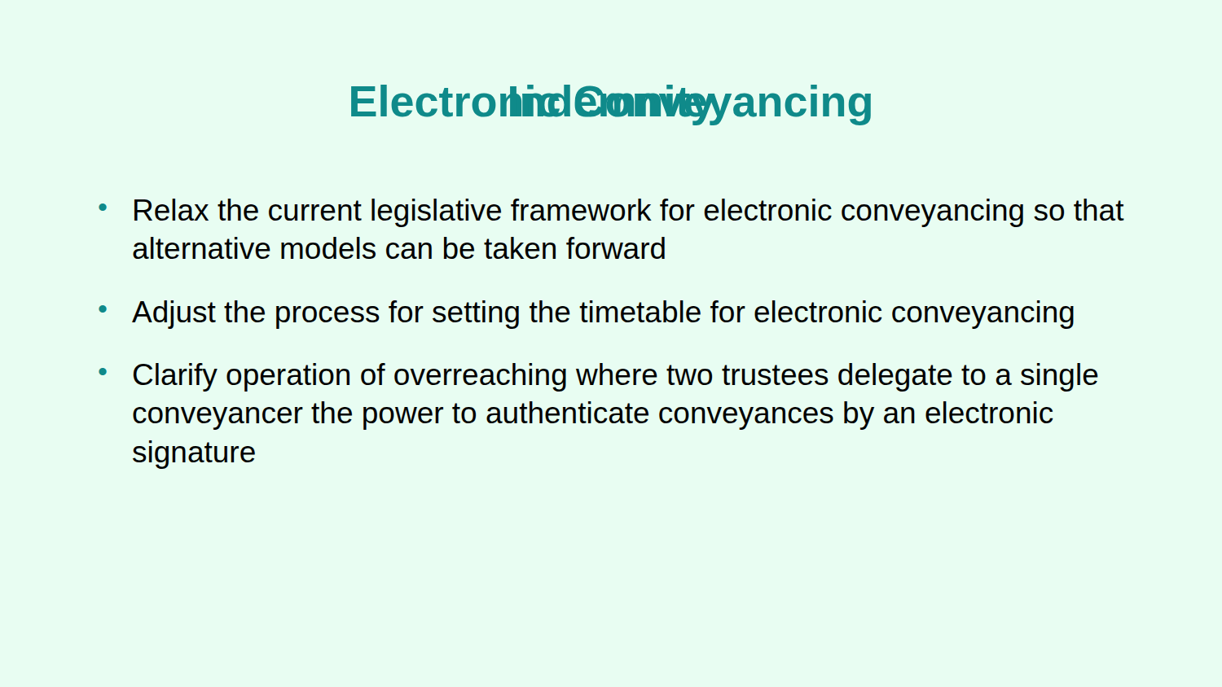Electronic Conveyancing
Indemnity
Relax the current legislative framework for electronic conveyancing so that alternative models can be taken forward
Adjust the process for setting the timetable for electronic conveyancing
Clarify operation of overreaching where two trustees delegate to a single conveyancer the power to authenticate conveyances by an electronic signature